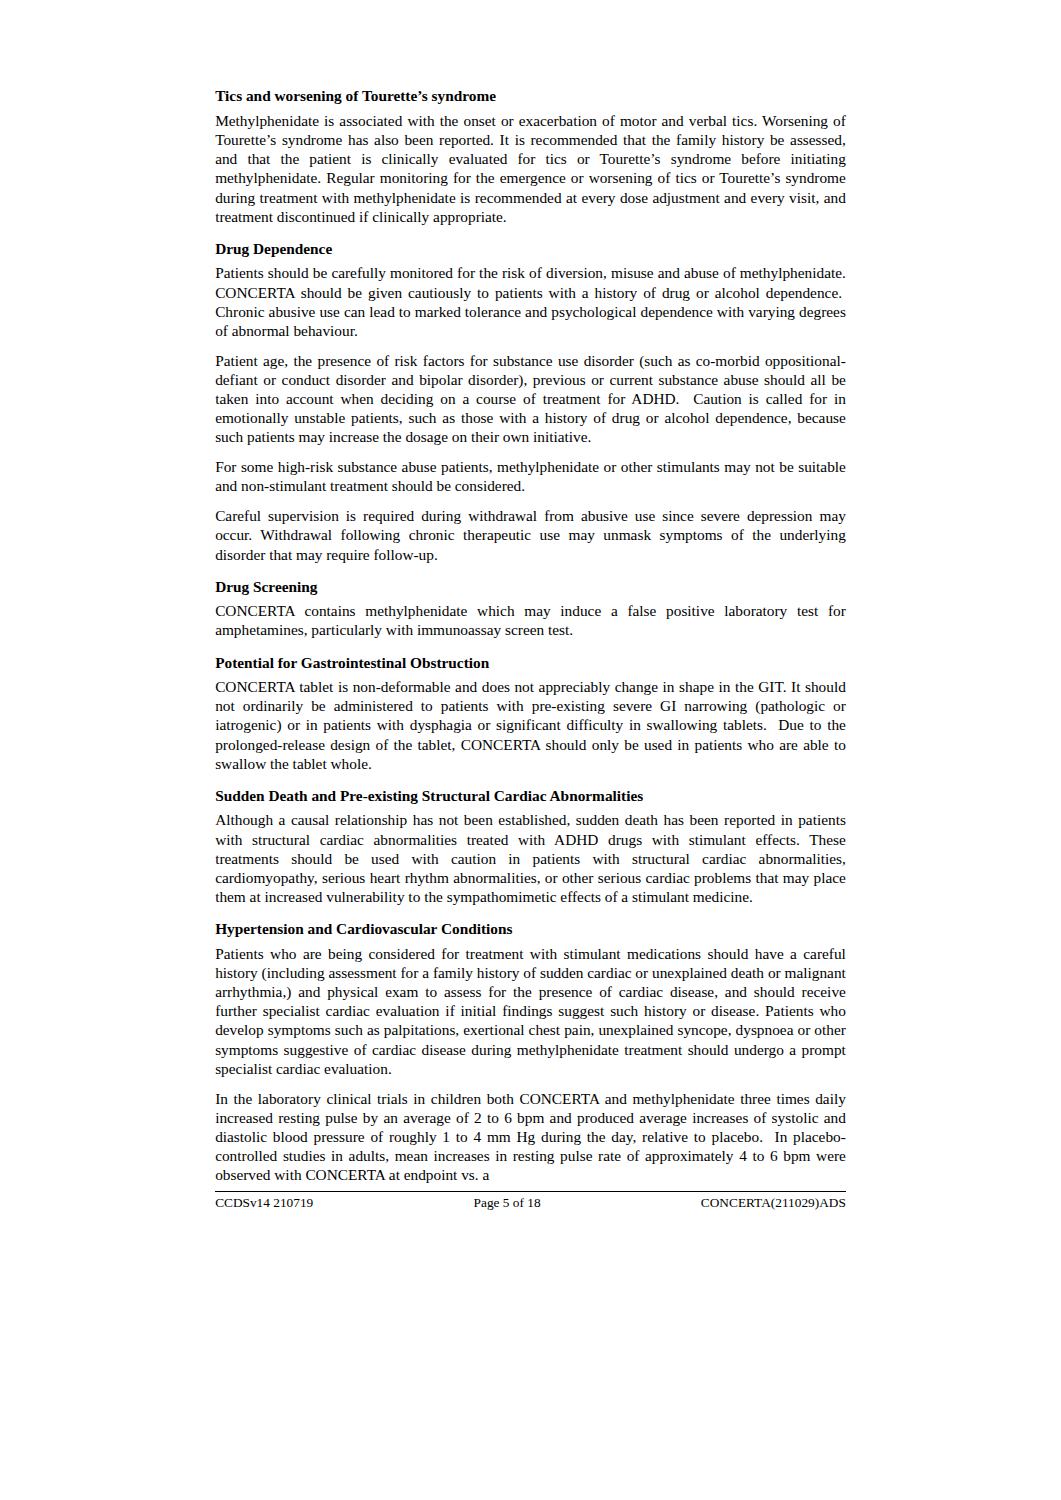Tics and worsening of Tourette’s syndrome
Methylphenidate is associated with the onset or exacerbation of motor and verbal tics. Worsening of Tourette’s syndrome has also been reported. It is recommended that the family history be assessed, and that the patient is clinically evaluated for tics or Tourette’s syndrome before initiating methylphenidate. Regular monitoring for the emergence or worsening of tics or Tourette’s syndrome during treatment with methylphenidate is recommended at every dose adjustment and every visit, and treatment discontinued if clinically appropriate.
Drug Dependence
Patients should be carefully monitored for the risk of diversion, misuse and abuse of methylphenidate. CONCERTA should be given cautiously to patients with a history of drug or alcohol dependence. Chronic abusive use can lead to marked tolerance and psychological dependence with varying degrees of abnormal behaviour.
Patient age, the presence of risk factors for substance use disorder (such as co-morbid oppositional-defiant or conduct disorder and bipolar disorder), previous or current substance abuse should all be taken into account when deciding on a course of treatment for ADHD. Caution is called for in emotionally unstable patients, such as those with a history of drug or alcohol dependence, because such patients may increase the dosage on their own initiative.
For some high-risk substance abuse patients, methylphenidate or other stimulants may not be suitable and non-stimulant treatment should be considered.
Careful supervision is required during withdrawal from abusive use since severe depression may occur. Withdrawal following chronic therapeutic use may unmask symptoms of the underlying disorder that may require follow-up.
Drug Screening
CONCERTA contains methylphenidate which may induce a false positive laboratory test for amphetamines, particularly with immunoassay screen test.
Potential for Gastrointestinal Obstruction
CONCERTA tablet is non-deformable and does not appreciably change in shape in the GIT. It should not ordinarily be administered to patients with pre-existing severe GI narrowing (pathologic or iatrogenic) or in patients with dysphagia or significant difficulty in swallowing tablets. Due to the prolonged-release design of the tablet, CONCERTA should only be used in patients who are able to swallow the tablet whole.
Sudden Death and Pre-existing Structural Cardiac Abnormalities
Although a causal relationship has not been established, sudden death has been reported in patients with structural cardiac abnormalities treated with ADHD drugs with stimulant effects. These treatments should be used with caution in patients with structural cardiac abnormalities, cardiomyopathy, serious heart rhythm abnormalities, or other serious cardiac problems that may place them at increased vulnerability to the sympathomimetic effects of a stimulant medicine.
Hypertension and Cardiovascular Conditions
Patients who are being considered for treatment with stimulant medications should have a careful history (including assessment for a family history of sudden cardiac or unexplained death or malignant arrhythmia,) and physical exam to assess for the presence of cardiac disease, and should receive further specialist cardiac evaluation if initial findings suggest such history or disease. Patients who develop symptoms such as palpitations, exertional chest pain, unexplained syncope, dyspnoea or other symptoms suggestive of cardiac disease during methylphenidate treatment should undergo a prompt specialist cardiac evaluation.
In the laboratory clinical trials in children both CONCERTA and methylphenidate three times daily increased resting pulse by an average of 2 to 6 bpm and produced average increases of systolic and diastolic blood pressure of roughly 1 to 4 mm Hg during the day, relative to placebo. In placebo-controlled studies in adults, mean increases in resting pulse rate of approximately 4 to 6 bpm were observed with CONCERTA at endpoint vs. a
CCDSv14 210719 Page 5 of 18 CONCERTA(211029)ADS